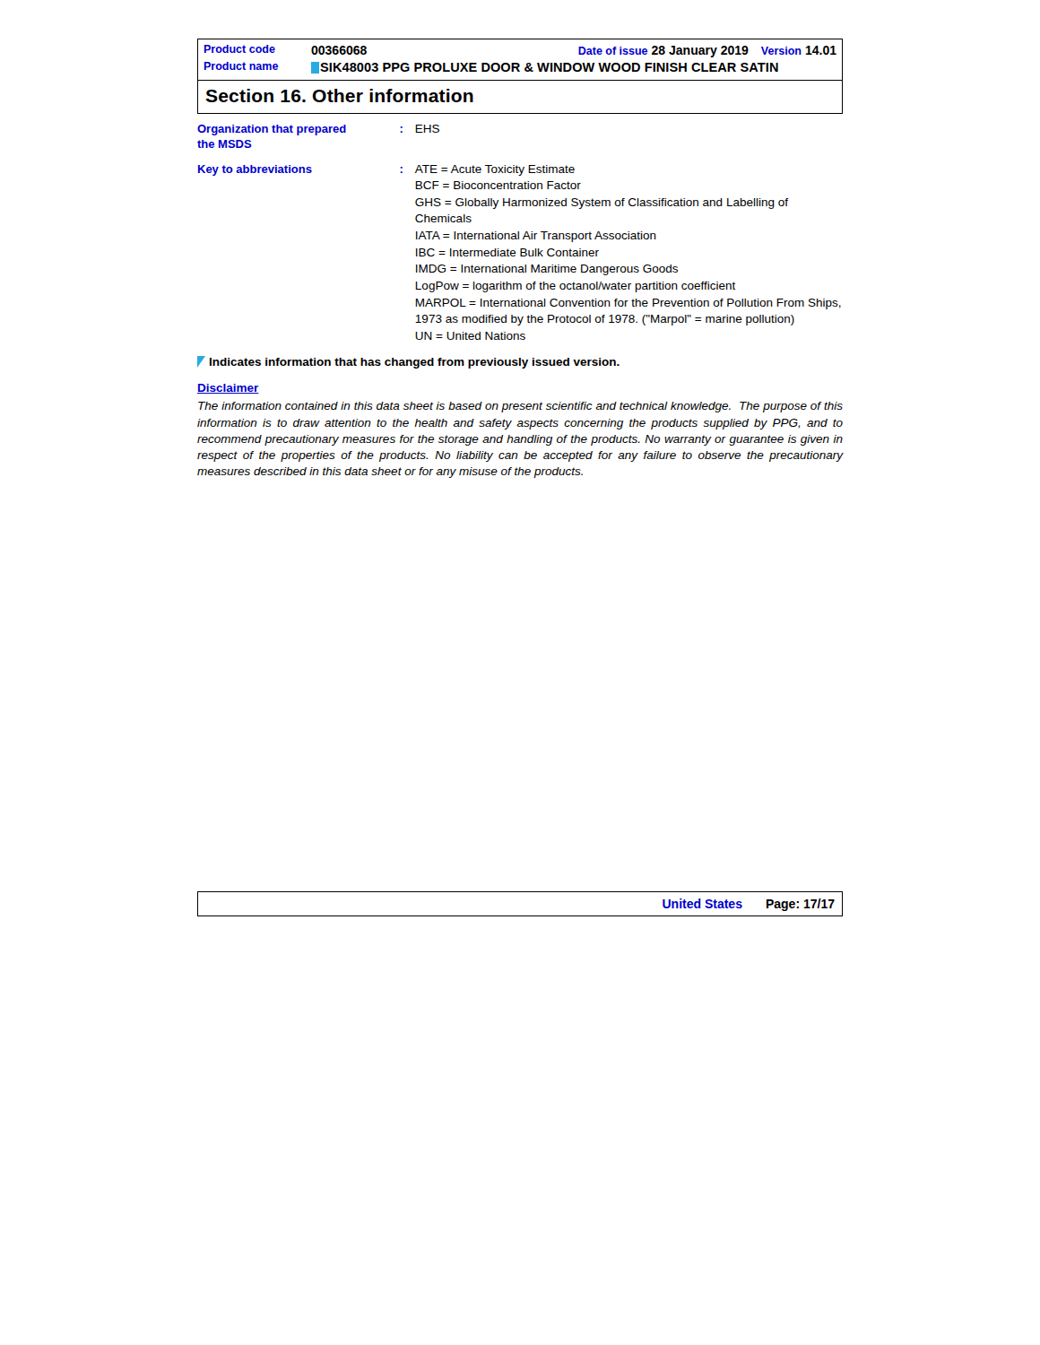| Product code | 00366068 | Date of issue 28 January 2019 Version 14.01 |
| Product name | SIK48003 PPG PROLUXE DOOR & WINDOW WOOD FINISH CLEAR SATIN |
Section 16. Other information
| Organization that prepared the MSDS | : | EHS |
| Key to abbreviations | : | ATE = Acute Toxicity Estimate BCF = Bioconcentration Factor GHS = Globally Harmonized System of Classification and Labelling of Chemicals IATA = International Air Transport Association IBC = Intermediate Bulk Container IMDG = International Maritime Dangerous Goods LogPow = logarithm of the octanol/water partition coefficient MARPOL = International Convention for the Prevention of Pollution From Ships, 1973 as modified by the Protocol of 1978. ("Marpol" = marine pollution) UN = United Nations |
Indicates information that has changed from previously issued version.
Disclaimer
The information contained in this data sheet is based on present scientific and technical knowledge. The purpose of this information is to draw attention to the health and safety aspects concerning the products supplied by PPG, and to recommend precautionary measures for the storage and handling of the products. No warranty or guarantee is given in respect of the properties of the products. No liability can be accepted for any failure to observe the precautionary measures described in this data sheet or for any misuse of the products.
United States Page: 17/17